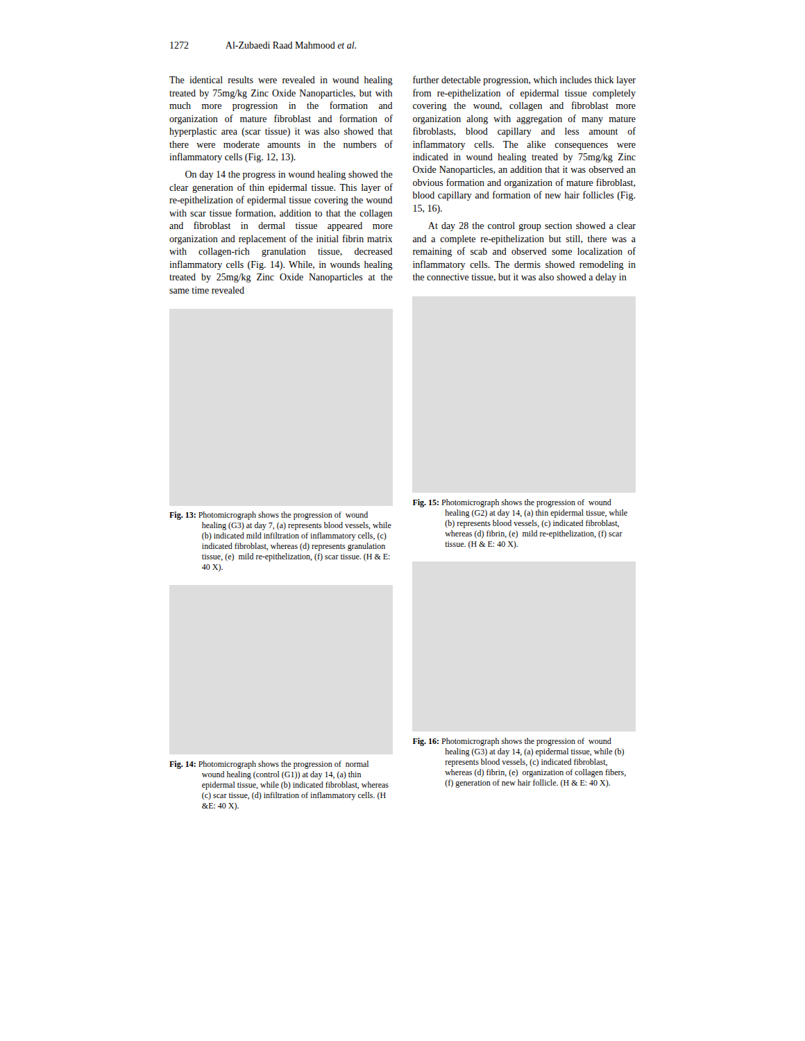1272
Al-Zubaedi Raad Mahmood et al.
The identical results were revealed in wound healing treated by 75mg/kg Zinc Oxide Nanoparticles, but with much more progression in the formation and organization of mature fibroblast and formation of hyperplastic area (scar tissue) it was also showed that there were moderate amounts in the numbers of inflammatory cells (Fig. 12, 13).
On day 14 the progress in wound healing showed the clear generation of thin epidermal tissue. This layer of re-epithelization of epidermal tissue covering the wound with scar tissue formation, addition to that the collagen and fibroblast in dermal tissue appeared more organization and replacement of the initial fibrin matrix with collagen-rich granulation tissue, decreased inflammatory cells (Fig. 14). While, in wounds healing treated by 25mg/kg Zinc Oxide Nanoparticles at the same time revealed
Fig. 13: Photomicrograph shows the progression of wound healing (G3) at day 7, (a) represents blood vessels, while (b) indicated mild infiltration of inflammatory cells, (c) indicated fibroblast, whereas (d) represents granulation tissue, (e) mild re-epithelization, (f) scar tissue. (H & E: 40 X).
Fig. 14: Photomicrograph shows the progression of normal wound healing (control (G1)) at day 14, (a) thin epidermal tissue, while (b) indicated fibroblast, whereas (c) scar tissue, (d) infiltration of inflammatory cells. (H &E: 40 X).
further detectable progression, which includes thick layer from re-epithelization of epidermal tissue completely covering the wound, collagen and fibroblast more organization along with aggregation of many mature fibroblasts, blood capillary and less amount of inflammatory cells. The alike consequences were indicated in wound healing treated by 75mg/kg Zinc Oxide Nanoparticles, an addition that it was observed an obvious formation and organization of mature fibroblast, blood capillary and formation of new hair follicles (Fig. 15, 16).
At day 28 the control group section showed a clear and a complete re-epithelization but still, there was a remaining of scab and observed some localization of inflammatory cells. The dermis showed remodeling in the connective tissue, but it was also showed a delay in
Fig. 15: Photomicrograph shows the progression of wound healing (G2) at day 14, (a) thin epidermal tissue, while (b) represents blood vessels, (c) indicated fibroblast, whereas (d) fibrin, (e) mild re-epithelization, (f) scar tissue. (H & E: 40 X).
Fig. 16: Photomicrograph shows the progression of wound healing (G3) at day 14, (a) epidermal tissue, while (b) represents blood vessels, (c) indicated fibroblast, whereas (d) fibrin, (e) organization of collagen fibers, (f) generation of new hair follicle. (H & E: 40 X).